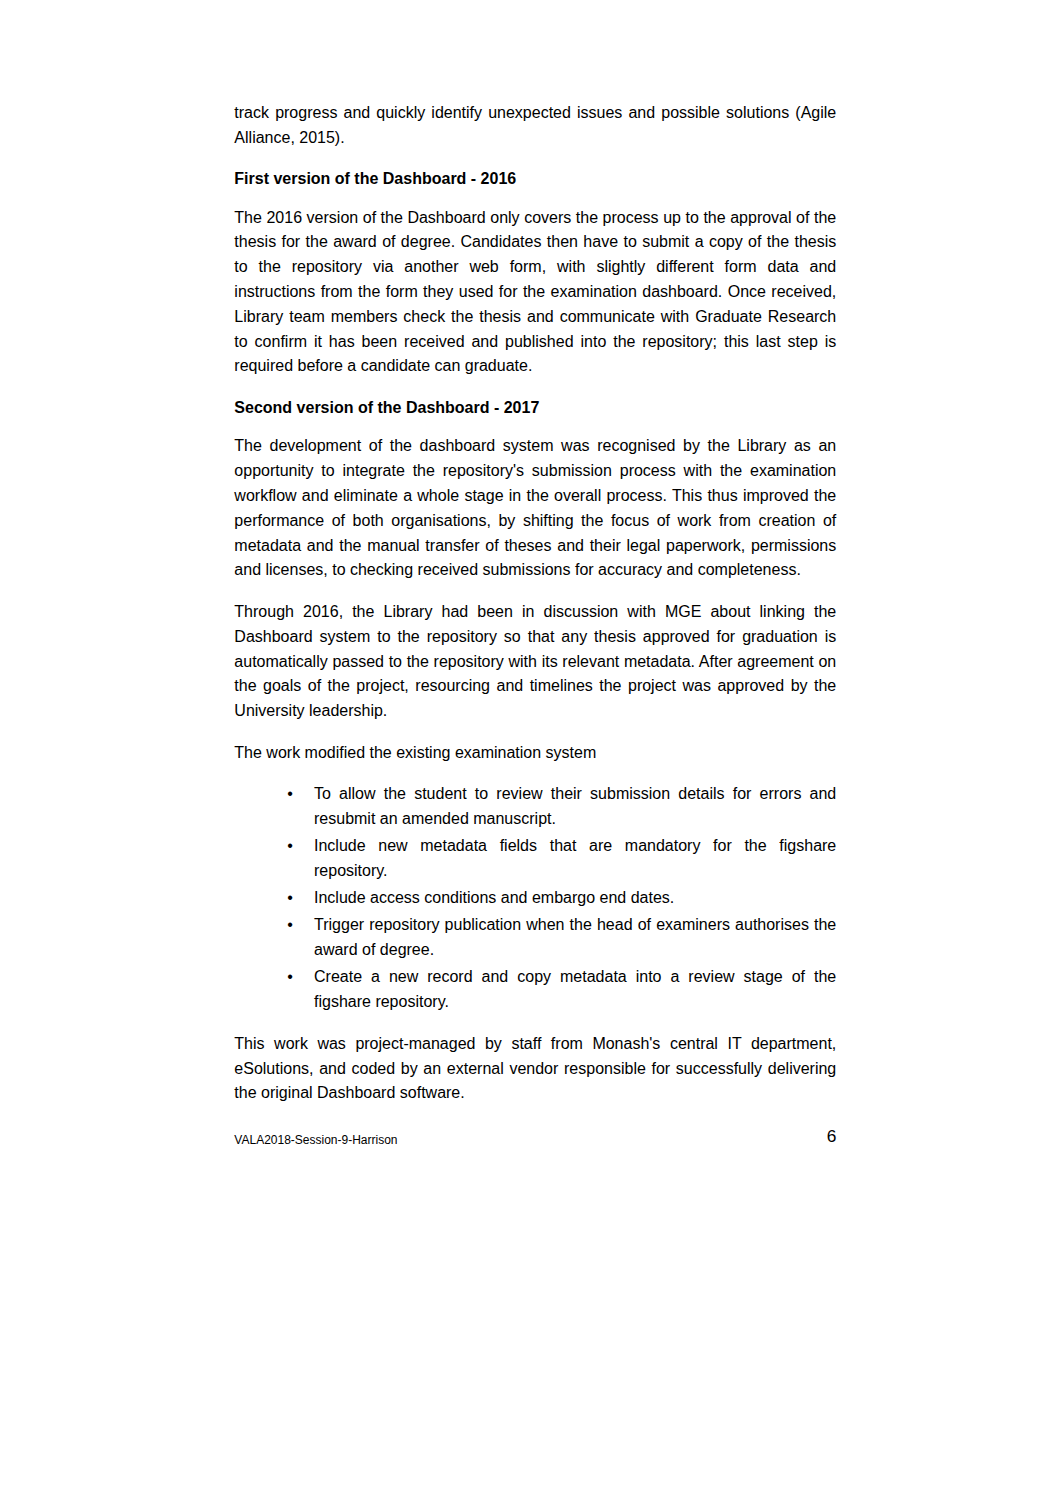track progress and quickly identify unexpected issues and possible solutions (Agile Alliance, 2015).
First version of the Dashboard - 2016
The 2016 version of the Dashboard only covers the process up to the approval of the thesis for the award of degree. Candidates then have to submit a copy of the thesis to the repository via another web form, with slightly different form data and instructions from the form they used for the examination dashboard. Once received, Library team members check the thesis and communicate with Graduate Research to confirm it has been received and published into the repository; this last step is required before a candidate can graduate.
Second version of the Dashboard - 2017
The development of the dashboard system was recognised by the Library as an opportunity to integrate the repository's submission process with the examination workflow and eliminate a whole stage in the overall process. This thus improved the performance of both organisations, by shifting the focus of work from creation of metadata and the manual transfer of theses and their legal paperwork, permissions and licenses, to checking received submissions for accuracy and completeness.
Through 2016, the Library had been in discussion with MGE about linking the Dashboard system to the repository so that any thesis approved for graduation is automatically passed to the repository with its relevant metadata. After agreement on the goals of the project, resourcing and timelines the project was approved by the University leadership.
The work modified the existing examination system
To allow the student to review their submission details for errors and resubmit an amended manuscript.
Include new metadata fields that are mandatory for the figshare repository.
Include access conditions and embargo end dates.
Trigger repository publication when the head of examiners authorises the award of degree.
Create a new record and copy metadata into a review stage of the figshare repository.
This work was project-managed by staff from Monash's central IT department, eSolutions, and coded by an external vendor responsible for successfully delivering the original Dashboard software.
VALA2018-Session-9-Harrison 6